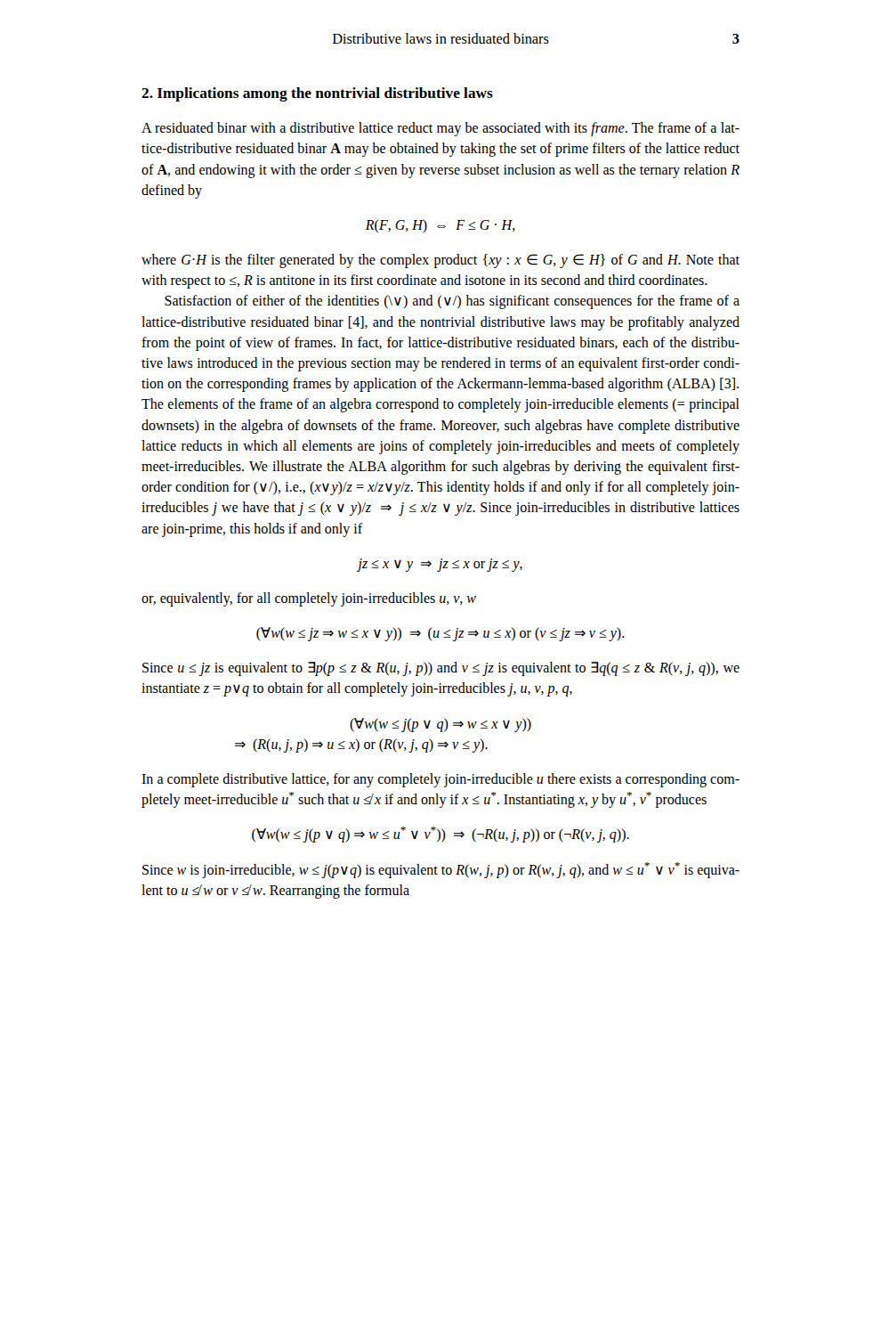Distributive laws in residuated binars 3
2. Implications among the nontrivial distributive laws
A residuated binar with a distributive lattice reduct may be associated with its frame. The frame of a lattice-distributive residuated binar A may be obtained by taking the set of prime filters of the lattice reduct of A, and endowing it with the order ≤ given by reverse subset inclusion as well as the ternary relation R defined by
R(F, G, H) ⇔ F ≤ G · H,
where G·H is the filter generated by the complex product {xy : x ∈ G, y ∈ H} of G and H. Note that with respect to ≤, R is antitone in its first coordinate and isotone in its second and third coordinates.
Satisfaction of either of the identities (\∨) and (∨/) has significant consequences for the frame of a lattice-distributive residuated binar [4], and the nontrivial distributive laws may be profitably analyzed from the point of view of frames. In fact, for lattice-distributive residuated binars, each of the distributive laws introduced in the previous section may be rendered in terms of an equivalent first-order condition on the corresponding frames by application of the Ackermann-lemma-based algorithm (ALBA) [3]. The elements of the frame of an algebra correspond to completely join-irreducible elements (= principal downsets) in the algebra of downsets of the frame. Moreover, such algebras have complete distributive lattice reducts in which all elements are joins of completely join-irreducibles and meets of completely meet-irreducibles. We illustrate the ALBA algorithm for such algebras by deriving the equivalent first-order condition for (∨/), i.e., (x∨y)/z = x/z∨y/z. This identity holds if and only if for all completely join-irreducibles j we have that j ≤ (x ∨ y)/z ⇒ j ≤ x/z ∨ y/z. Since join-irreducibles in distributive lattices are join-prime, this holds if and only if
jz ≤ x ∨ y ⇒ jz ≤ x or jz ≤ y,
or, equivalently, for all completely join-irreducibles u, v, w
(∀w(w ≤ jz ⇒ w ≤ x ∨ y)) ⇒ (u ≤ jz ⇒ u ≤ x) or (v ≤ jz ⇒ v ≤ y).
Since u ≤ jz is equivalent to ∃p(p ≤ z & R(u, j, p)) and v ≤ jz is equivalent to ∃q(q ≤ z & R(v, j, q)), we instantiate z = p∨q to obtain for all completely join-irreducibles j, u, v, p, q,
(∀w(w ≤ j(p ∨ q) ⇒ w ≤ x ∨ y)) ⇒ (R(u, j, p) ⇒ u ≤ x) or (R(v, j, q) ⇒ v ≤ y).
In a complete distributive lattice, for any completely join-irreducible u there exists a corresponding completely meet-irreducible u* such that u ≰ x if and only if x ≤ u*. Instantiating x, y by u*, v* produces
(∀w(w ≤ j(p ∨ q) ⇒ w ≤ u* ∨ v*)) ⇒ (¬R(u, j, p)) or (¬R(v, j, q)).
Since w is join-irreducible, w ≤ j(p∨q) is equivalent to R(w, j, p) or R(w, j, q), and w ≤ u* ∨ v* is equivalent to u ≰ w or v ≰ w. Rearranging the formula